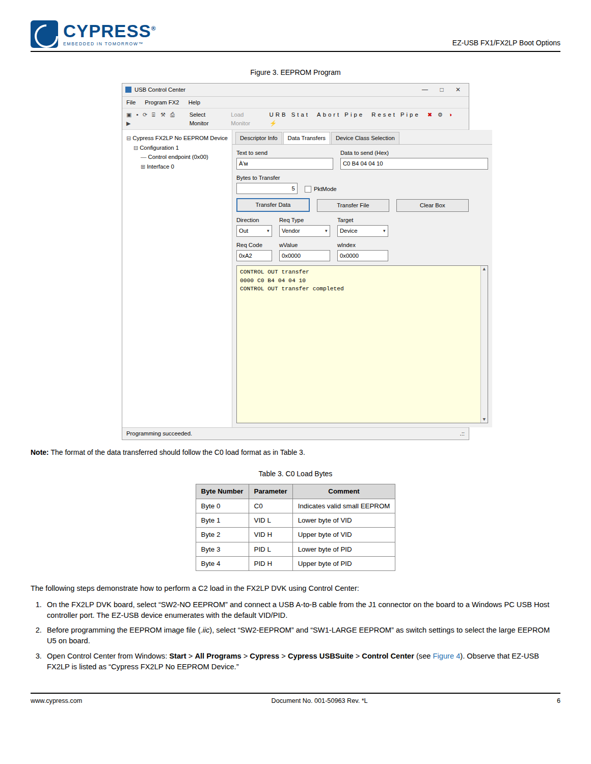CYPRESS®
EMBEDDED IN TOMORROW™
EZ-USB FX1/FX2LP Boot Options
Figure 3. EEPROM Program
USB Control Center
— □ ✕
File Program FX2 Help
▣ ▪ ⟳ ⌸ ⚒ ⎙ ▶ Select Monitor Load Monitor URB Stat Abort Pipe Reset Pipe ✖ ⚙ ◑ ⚡
Cypress FX2LP No EEPROM Device
Configuration 1
Control endpoint (0x00)
Interface 0
Descriptor Info
Data Transfers
Device Class Selection
Text to send
À'ᴍ
Data to send (Hex)
C0 B4 04 04 10
Bytes to Transfer
5
PktMode
Transfer Data
Transfer File
Clear Box
Direction
Out
Req Type
Vendor
Target
Device
Req Code
0xA2
wValue
0x0000
wIndex
0x0000
CONTROL OUT transfer
0000 C0 B4 04 04 10
CONTROL OUT transfer completed
▲▼
Programming succeeded. .::
Note: The format of the data transferred should follow the C0 load format as in Table 3.
Table 3. C0 Load Bytes
| Byte Number | Parameter | Comment |
| --- | --- | --- |
| Byte 0 | C0 | Indicates valid small EEPROM |
| Byte 1 | VID L | Lower byte of VID |
| Byte 2 | VID H | Upper byte of VID |
| Byte 3 | PID L | Lower byte of PID |
| Byte 4 | PID H | Upper byte of PID |
The following steps demonstrate how to perform a C2 load in the FX2LP DVK using Control Center:
On the FX2LP DVK board, select “SW2-NO EEPROM” and connect a USB A-to-B cable from the J1 connector on the board to a Windows PC USB Host controller port. The EZ-USB device enumerates with the default VID/PID.
Before programming the EEPROM image file (.iic), select “SW2-EEPROM” and “SW1-LARGE EEPROM” as switch settings to select the large EEPROM U5 on board.
Open Control Center from Windows: Start > All Programs > Cypress > Cypress USBSuite > Control Center (see Figure 4). Observe that EZ-USB FX2LP is listed as “Cypress FX2LP No EEPROM Device.”
www.cypress.com Document No. 001-50963 Rev. *L 6